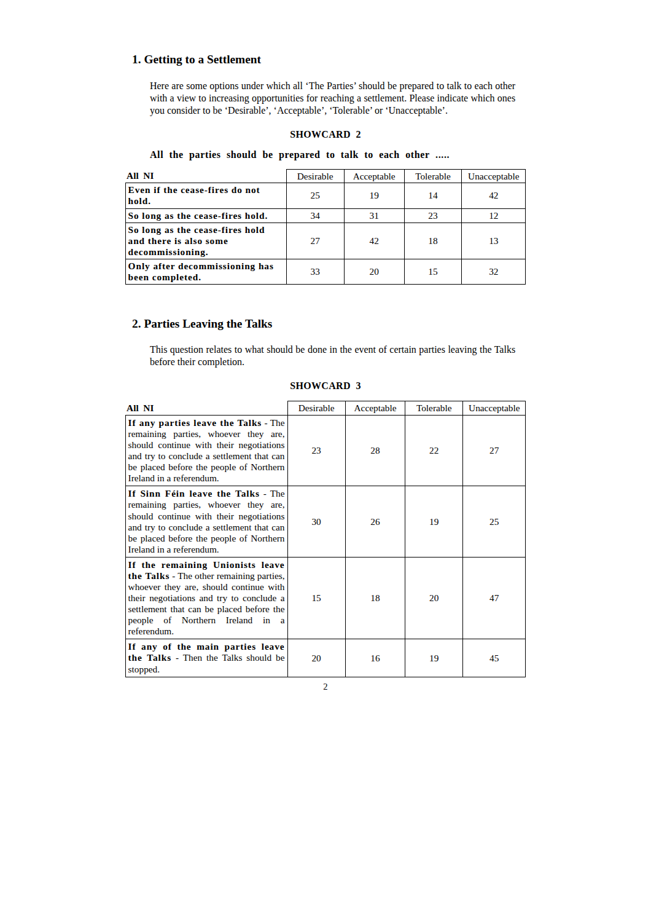1. Getting to a Settlement
Here are some options under which all ‘The Parties’ should be prepared to talk to each other with a view to increasing opportunities for reaching a settlement. Please indicate which ones you consider to be ‘Desirable’, ‘Acceptable’, ‘Tolerable’ or ‘Unacceptable’.
SHOWCARD 2
All the parties should be prepared to talk to each other .....
| All NI | Desirable | Acceptable | Tolerable | Unacceptable |
| Even if the cease-fires do not hold. | 25 | 19 | 14 | 42 |
| So long as the cease-fires hold. | 34 | 31 | 23 | 12 |
| So long as the cease-fires hold and there is also some decommissioning. | 27 | 42 | 18 | 13 |
| Only after decommissioning has been completed. | 33 | 20 | 15 | 32 |
2. Parties Leaving the Talks
This question relates to what should be done in the event of certain parties leaving the Talks before their completion.
SHOWCARD 3
| All NI | Desirable | Acceptable | Tolerable | Unacceptable |
| If any parties leave the Talks - The remaining parties, whoever they are, should continue with their negotiations and try to conclude a settlement that can be placed before the people of Northern Ireland in a referendum. | 23 | 28 | 22 | 27 |
| If Sinn Féin leave the Talks - The remaining parties, whoever they are, should continue with their negotiations and try to conclude a settlement that can be placed before the people of Northern Ireland in a referendum. | 30 | 26 | 19 | 25 |
| If the remaining Unionists leave the Talks - The other remaining parties, whoever they are, should continue with their negotiations and try to conclude a settlement that can be placed before the people of Northern Ireland in a referendum. | 15 | 18 | 20 | 47 |
| If any of the main parties leave the Talks - Then the Talks should be stopped. | 20 | 16 | 19 | 45 |
2